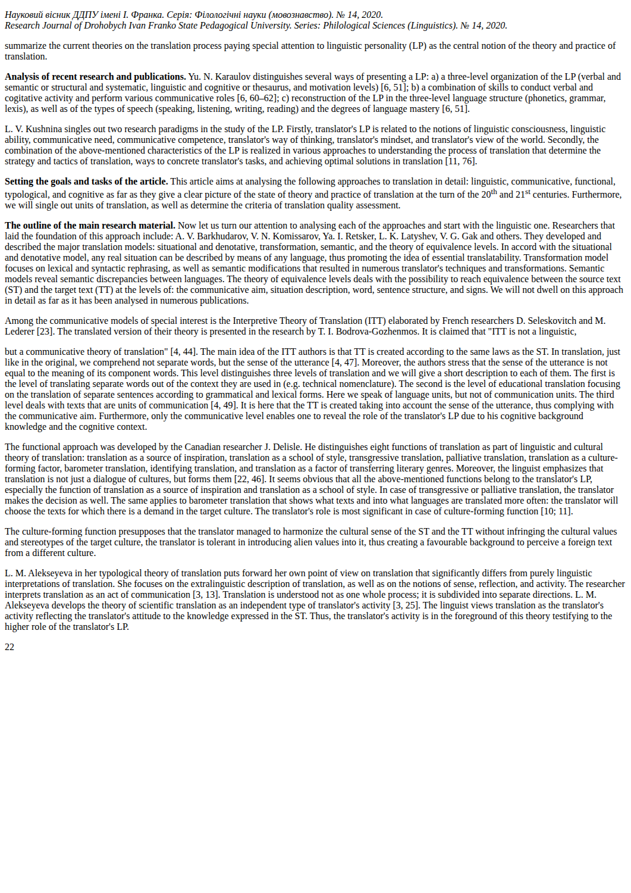Науковий вісник ДДПУ імені І. Франка. Серія: Філологічні науки (мовознавство). № 14, 2020.
Research Journal of Drohobych Ivan Franko State Pedagogical University. Series: Philological Sciences (Linguistics). № 14, 2020.
summarize the current theories on the translation process paying special attention to linguistic personality (LP) as the central notion of the theory and practice of translation.
Analysis of recent research and publications. Yu. N. Karaulov distinguishes several ways of presenting a LP: a) a three-level organization of the LP (verbal and semantic or structural and systematic, linguistic and cognitive or thesaurus, and motivation levels) [6, 51]; b) a combination of skills to conduct verbal and cogitative activity and perform various communicative roles [6, 60–62]; c) reconstruction of the LP in the three-level language structure (phonetics, grammar, lexis), as well as of the types of speech (speaking, listening, writing, reading) and the degrees of language mastery [6, 51].
L. V. Kushnina singles out two research paradigms in the study of the LP. Firstly, translator's LP is related to the notions of linguistic consciousness, linguistic ability, communicative need, communicative competence, translator's way of thinking, translator's mindset, and translator's view of the world. Secondly, the combination of the above-mentioned characteristics of the LP is realized in various approaches to understanding the process of translation that determine the strategy and tactics of translation, ways to concrete translator's tasks, and achieving optimal solutions in translation [11, 76].
Setting the goals and tasks of the article. This article aims at analysing the following approaches to translation in detail: linguistic, communicative, functional, typological, and cognitive as far as they give a clear picture of the state of theory and practice of translation at the turn of the 20th and 21st centuries. Furthermore, we will single out units of translation, as well as determine the criteria of translation quality assessment.
The outline of the main research material. Now let us turn our attention to analysing each of the approaches and start with the linguistic one. Researchers that laid the foundation of this approach include: A. V. Barkhudarov, V. N. Komissarov, Ya. I. Retsker, L. K. Latyshev, V. G. Gak and others. They developed and described the major translation models: situational and denotative, transformation, semantic, and the theory of equivalence levels. In accord with the situational and denotative model, any real situation can be described by means of any language, thus promoting the idea of essential translatability. Transformation model focuses on lexical and syntactic rephrasing, as well as semantic modifications that resulted in numerous translator's techniques and transformations. Semantic models reveal semantic discrepancies between languages. The theory of equivalence levels deals with the possibility to reach equivalence between the source text (ST) and the target text (TT) at the levels of: the communicative aim, situation description, word, sentence structure, and signs. We will not dwell on this approach in detail as far as it has been analysed in numerous publications.
Among the communicative models of special interest is the Interpretive Theory of Translation (ITT) elaborated by French researchers D. Seleskovitch and M. Lederer [23]. The translated version of their theory is presented in the research by T. I. Bodrova-Gozhenmos. It is claimed that "ITT is not a linguistic,
but a communicative theory of translation" [4, 44]. The main idea of the ITT authors is that TT is created according to the same laws as the ST. In translation, just like in the original, we comprehend not separate words, but the sense of the utterance [4, 47]. Moreover, the authors stress that the sense of the utterance is not equal to the meaning of its component words. This level distinguishes three levels of translation and we will give a short description to each of them. The first is the level of translating separate words out of the context they are used in (e.g. technical nomenclature). The second is the level of educational translation focusing on the translation of separate sentences according to grammatical and lexical forms. Here we speak of language units, but not of communication units. The third level deals with texts that are units of communication [4, 49]. It is here that the TT is created taking into account the sense of the utterance, thus complying with the communicative aim. Furthermore, only the communicative level enables one to reveal the role of the translator's LP due to his cognitive background knowledge and the cognitive context.
The functional approach was developed by the Canadian researcher J. Delisle. He distinguishes eight functions of translation as part of linguistic and cultural theory of translation: translation as a source of inspiration, translation as a school of style, transgressive translation, palliative translation, translation as a culture-forming factor, barometer translation, identifying translation, and translation as a factor of transferring literary genres. Moreover, the linguist emphasizes that translation is not just a dialogue of cultures, but forms them [22, 46]. It seems obvious that all the above-mentioned functions belong to the translator's LP, especially the function of translation as a source of inspiration and translation as a school of style. In case of transgressive or palliative translation, the translator makes the decision as well. The same applies to barometer translation that shows what texts and into what languages are translated more often: the translator will choose the texts for which there is a demand in the target culture. The translator's role is most significant in case of culture-forming function [10; 11].
The culture-forming function presupposes that the translator managed to harmonize the cultural sense of the ST and the TT without infringing the cultural values and stereotypes of the target culture, the translator is tolerant in introducing alien values into it, thus creating a favourable background to perceive a foreign text from a different culture.
L. M. Alekseyeva in her typological theory of translation puts forward her own point of view on translation that significantly differs from purely linguistic interpretations of translation. She focuses on the extralinguistic description of translation, as well as on the notions of sense, reflection, and activity. The researcher interprets translation as an act of communication [3, 13]. Translation is understood not as one whole process; it is subdivided into separate directions. L. M. Alekseyeva develops the theory of scientific translation as an independent type of translator's activity [3, 25]. The linguist views translation as the translator's activity reflecting the translator's attitude to the knowledge expressed in the ST. Thus, the translator's activity is in the foreground of this theory testifying to the higher role of the translator's LP.
22